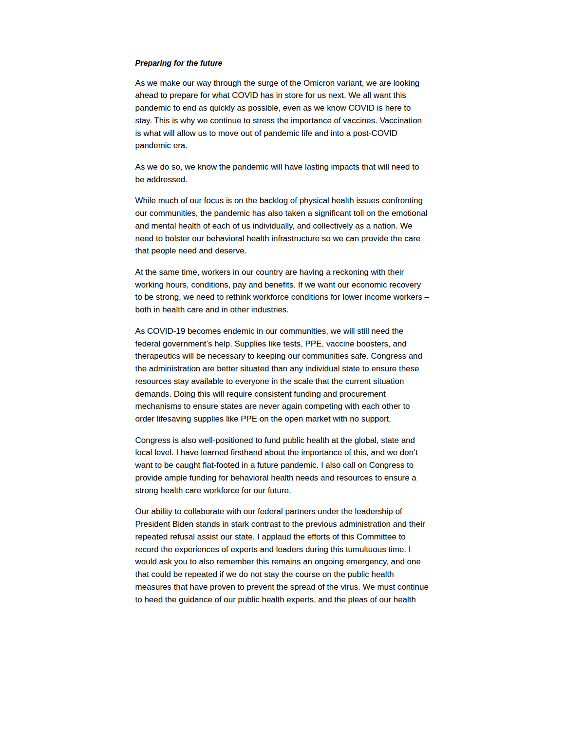Preparing for the future
As we make our way through the surge of the Omicron variant, we are looking ahead to prepare for what COVID has in store for us next. We all want this pandemic to end as quickly as possible, even as we know COVID is here to stay. This is why we continue to stress the importance of vaccines. Vaccination is what will allow us to move out of pandemic life and into a post-COVID pandemic era.
As we do so, we know the pandemic will have lasting impacts that will need to be addressed.
While much of our focus is on the backlog of physical health issues confronting our communities, the pandemic has also taken a significant toll on the emotional and mental health of each of us individually, and collectively as a nation. We need to bolster our behavioral health infrastructure so we can provide the care that people need and deserve.
At the same time, workers in our country are having a reckoning with their working hours, conditions, pay and benefits. If we want our economic recovery to be strong, we need to rethink workforce conditions for lower income workers – both in health care and in other industries.
As COVID-19 becomes endemic in our communities, we will still need the federal government’s help. Supplies like tests, PPE, vaccine boosters, and therapeutics will be necessary to keeping our communities safe. Congress and the administration are better situated than any individual state to ensure these resources stay available to everyone in the scale that the current situation demands. Doing this will require consistent funding and procurement mechanisms to ensure states are never again competing with each other to order lifesaving supplies like PPE on the open market with no support.
Congress is also well-positioned to fund public health at the global, state and local level. I have learned firsthand about the importance of this, and we don’t want to be caught flat-footed in a future pandemic. I also call on Congress to provide ample funding for behavioral health needs and resources to ensure a strong health care workforce for our future.
Our ability to collaborate with our federal partners under the leadership of President Biden stands in stark contrast to the previous administration and their repeated refusal assist our state. I applaud the efforts of this Committee to record the experiences of experts and leaders during this tumultuous time. I would ask you to also remember this remains an ongoing emergency, and one that could be repeated if we do not stay the course on the public health measures that have proven to prevent the spread of the virus. We must continue to heed the guidance of our public health experts, and the pleas of our health